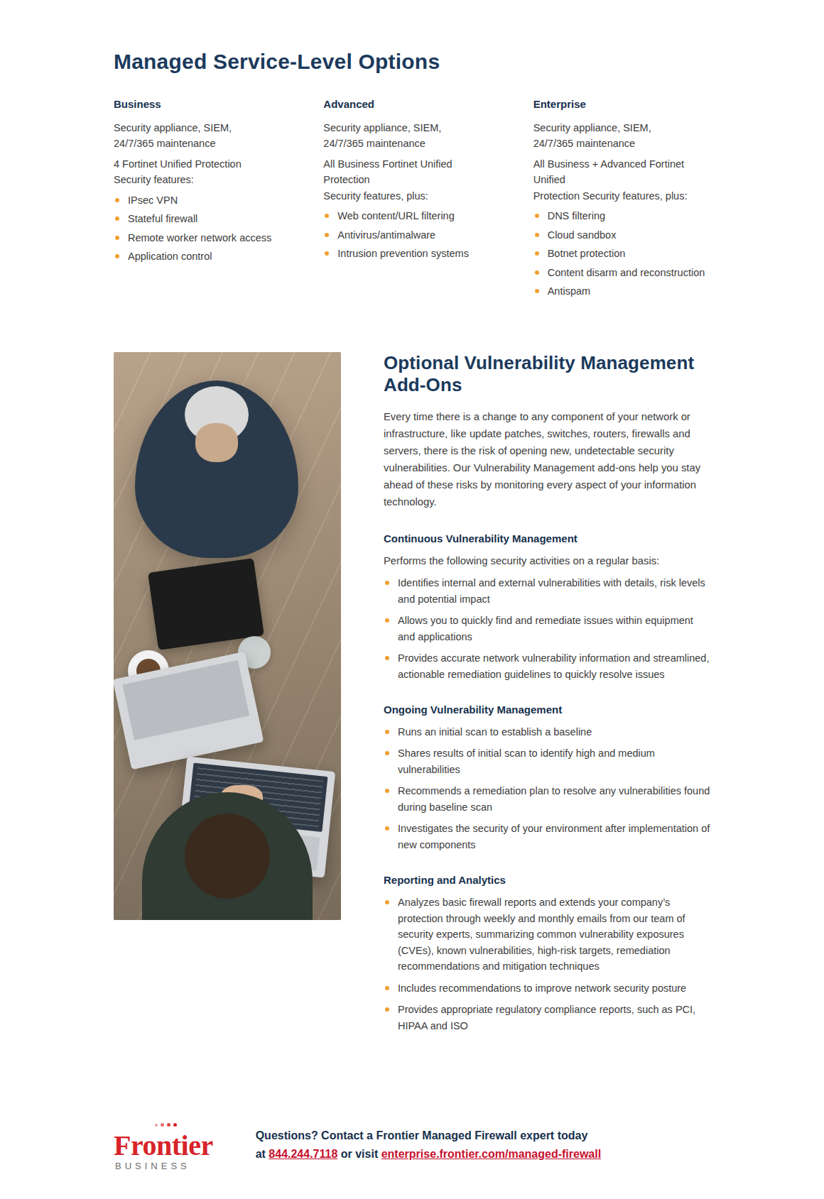Managed Service-Level Options
Business
Security appliance, SIEM,
24/7/365 maintenance
4 Fortinet Unified Protection
Security features:
IPsec VPN
Stateful firewall
Remote worker network access
Application control
Advanced
Security appliance, SIEM,
24/7/365 maintenance
All Business Fortinet Unified Protection
Security features, plus:
Web content/URL filtering
Antivirus/antimalware
Intrusion prevention systems
Enterprise
Security appliance, SIEM,
24/7/365 maintenance
All Business + Advanced Fortinet Unified
Protection Security features, plus:
DNS filtering
Cloud sandbox
Botnet protection
Content disarm and reconstruction
Antispam
Optional Vulnerability Management Add-Ons
Every time there is a change to any component of your network or infrastructure, like update patches, switches, routers, firewalls and servers, there is the risk of opening new, undetectable security vulnerabilities. Our Vulnerability Management add-ons help you stay ahead of these risks by monitoring every aspect of your information technology.
Continuous Vulnerability Management
Performs the following security activities on a regular basis:
Identifies internal and external vulnerabilities with details, risk levels and potential impact
Allows you to quickly find and remediate issues within equipment and applications
Provides accurate network vulnerability information and streamlined, actionable remediation guidelines to quickly resolve issues
Ongoing Vulnerability Management
Runs an initial scan to establish a baseline
Shares results of initial scan to identify high and medium vulnerabilities
Recommends a remediation plan to resolve any vulnerabilities found during baseline scan
Investigates the security of your environment after implementation of new components
Reporting and Analytics
Analyzes basic firewall reports and extends your company’s protection through weekly and monthly emails from our team of security experts, summarizing common vulnerability exposures (CVEs), known vulnerabilities, high-risk targets, remediation recommendations and mitigation techniques
Includes recommendations to improve network security posture
Provides appropriate regulatory compliance reports, such as PCI, HIPAA and ISO
Frontier BUSINESS
Questions? Contact a Frontier Managed Firewall expert today
at 844.244.7118 or visit enterprise.frontier.com/managed-firewall